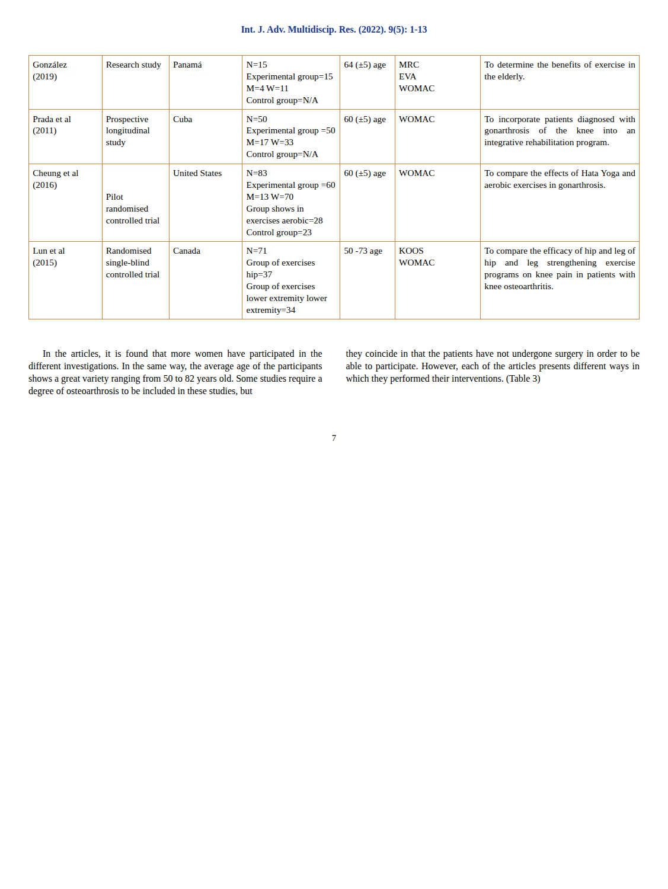Int. J. Adv. Multidiscip. Res. (2022). 9(5): 1-13
| González (2019) | Research study | Panamá | N=15 Experimental group=15 M=4 W=11 Control group=N/A | 64 (±5) age | MRC EVA WOMAC | To determine the benefits of exercise in the elderly. |
| Prada et al (2011) | Prospective longitudinal study | Cuba | N=50 Experimental group =50 M=17 W=33 Control group=N/A | 60 (±5) age | WOMAC | To incorporate patients diagnosed with gonarthrosis of the knee into an integrative rehabilitation program. |
| Cheung et al (2016) | Pilot randomised controlled trial | United States | N=83 Experimental group =60 M=13 W=70 Group shows in exercises aerobic=28 Control group=23 | 60 (±5) age | WOMAC | To compare the effects of Hata Yoga and aerobic exercises in gonarthrosis. |
| Lun et al (2015) | Randomised single-blind controlled trial | Canada | N=71 Group of exercises hip=37 Group of exercises lower extremity lower extremity=34 | 50 -73 age | KOOS WOMAC | To compare the efficacy of hip and leg of hip and leg strengthening exercise programs on knee pain in patients with knee osteoarthritis. |
In the articles, it is found that more women have participated in the different investigations. In the same way, the average age of the participants shows a great variety ranging from 50 to 82 years old. Some studies require a degree of osteoarthrosis to be included in these studies, but
they coincide in that the patients have not undergone surgery in order to be able to participate. However, each of the articles presents different ways in which they performed their interventions. (Table 3)
7